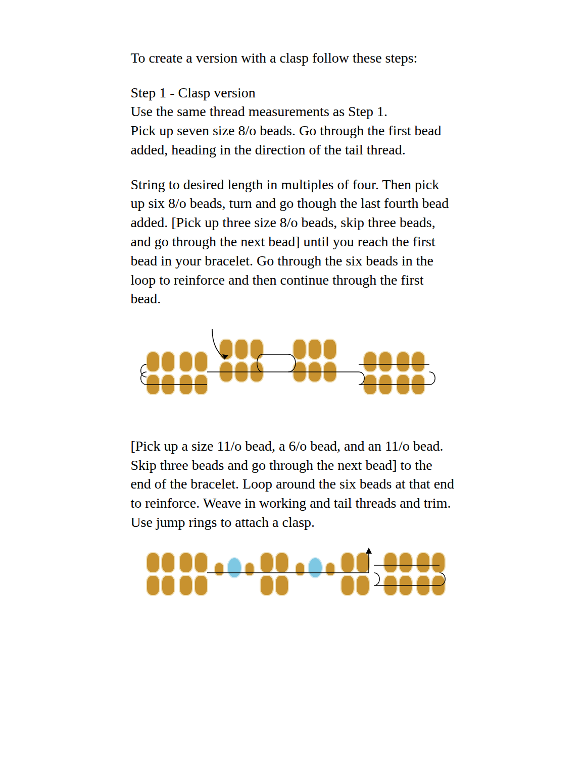To create a version with a clasp follow these steps:
Step 1 - Clasp version
Use the same thread measurements as Step 1.
Pick up seven size 8/o beads. Go through the first bead added, heading in the direction of the tail thread.
String to desired length in multiples of four. Then pick up six 8/o beads, turn and go though the last fourth bead added. [Pick up three size 8/o beads, skip three beads, and go through the next bead] until you reach the first bead in your bracelet. Go through the six beads in the loop to reinforce and then continue through the first bead.
[Pick up a size 11/o bead, a 6/o bead, and an 11/o bead. Skip three beads and go through the next bead] to the end of the bracelet. Loop around the six beads at that end to reinforce. Weave in working and tail threads and trim. Use jump rings to attach a clasp.